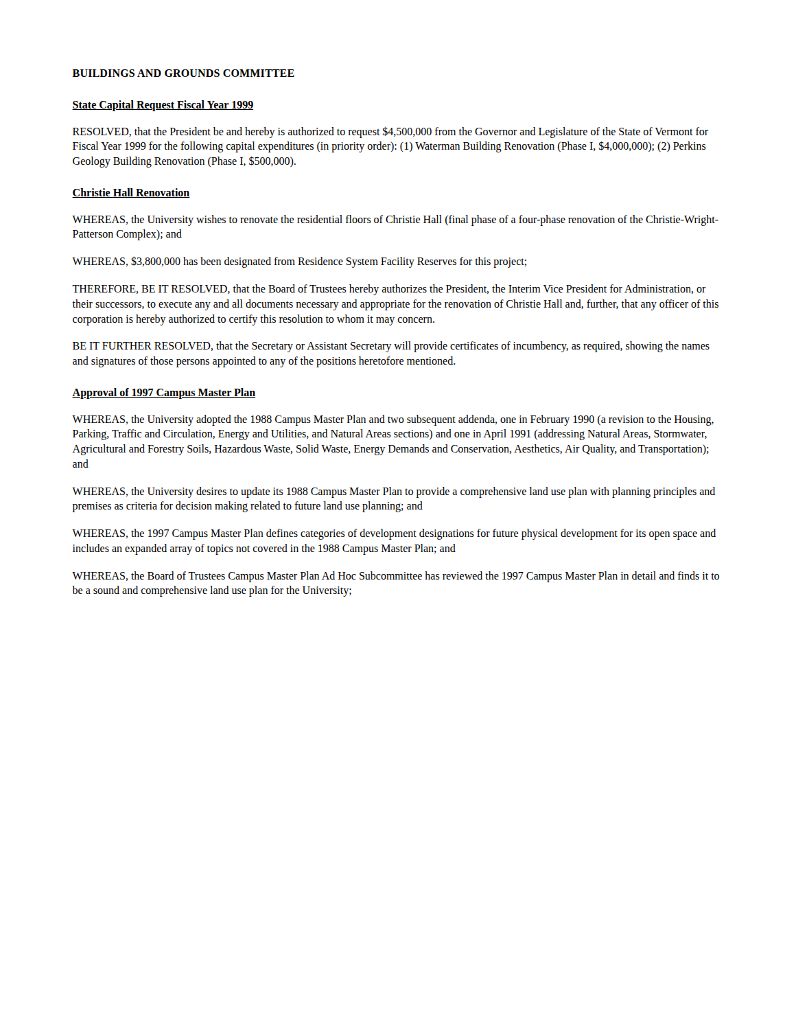BUILDINGS AND GROUNDS COMMITTEE
State Capital Request Fiscal Year 1999
RESOLVED, that the President be and hereby is authorized to request $4,500,000 from the Governor and Legislature of the State of Vermont for Fiscal Year 1999 for the following capital expenditures (in priority order): (1) Waterman Building Renovation (Phase I, $4,000,000); (2) Perkins Geology Building Renovation (Phase I, $500,000).
Christie Hall Renovation
WHEREAS, the University wishes to renovate the residential floors of Christie Hall (final phase of a four-phase renovation of the Christie-Wright-Patterson Complex); and
WHEREAS, $3,800,000 has been designated from Residence System Facility Reserves for this project;
THEREFORE, BE IT RESOLVED, that the Board of Trustees hereby authorizes the President, the Interim Vice President for Administration, or their successors, to execute any and all documents necessary and appropriate for the renovation of Christie Hall and, further, that any officer of this corporation is hereby authorized to certify this resolution to whom it may concern.
BE IT FURTHER RESOLVED, that the Secretary or Assistant Secretary will provide certificates of incumbency, as required, showing the names and signatures of those persons appointed to any of the positions heretofore mentioned.
Approval of 1997 Campus Master Plan
WHEREAS, the University adopted the 1988 Campus Master Plan and two subsequent addenda, one in February 1990 (a revision to the Housing, Parking, Traffic and Circulation, Energy and Utilities, and Natural Areas sections) and one in April 1991 (addressing Natural Areas, Stormwater, Agricultural and Forestry Soils, Hazardous Waste, Solid Waste, Energy Demands and Conservation, Aesthetics, Air Quality, and Transportation); and
WHEREAS, the University desires to update its 1988 Campus Master Plan to provide a comprehensive land use plan with planning principles and premises as criteria for decision making related to future land use planning; and
WHEREAS, the 1997 Campus Master Plan defines categories of development designations for future physical development for its open space and includes an expanded array of topics not covered in the 1988 Campus Master Plan; and
WHEREAS, the Board of Trustees Campus Master Plan Ad Hoc Subcommittee has reviewed the 1997 Campus Master Plan in detail and finds it to be a sound and comprehensive land use plan for the University;